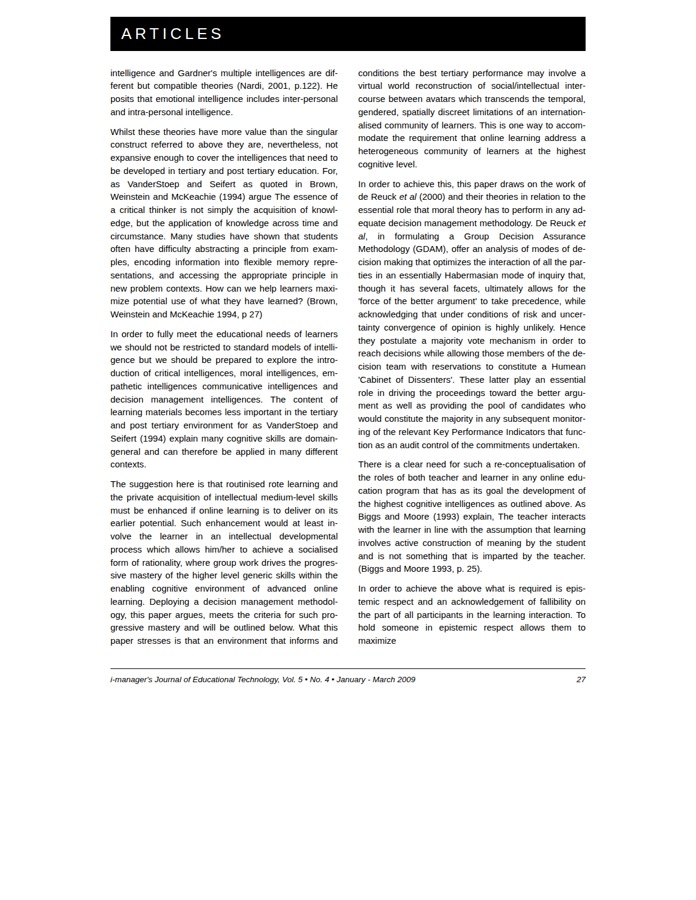Articles
intelligence and Gardner's multiple intelligences are different but compatible theories (Nardi, 2001, p.122). He posits that emotional intelligence includes inter-personal and intra-personal intelligence.
Whilst these theories have more value than the singular construct referred to above they are, nevertheless, not expansive enough to cover the intelligences that need to be developed in tertiary and post tertiary education. For, as VanderStoep and Seifert as quoted in Brown, Weinstein and McKeachie (1994) argue The essence of a critical thinker is not simply the acquisition of knowledge, but the application of knowledge across time and circumstance. Many studies have shown that students often have difficulty abstracting a principle from examples, encoding information into flexible memory representations, and accessing the appropriate principle in new problem contexts. How can we help learners maximize potential use of what they have learned? (Brown, Weinstein and McKeachie 1994, p 27)
In order to fully meet the educational needs of learners we should not be restricted to standard models of intelligence but we should be prepared to explore the introduction of critical intelligences, moral intelligences, empathetic intelligences communicative intelligences and decision management intelligences. The content of learning materials becomes less important in the tertiary and post tertiary environment for as VanderStoep and Seifert (1994) explain many cognitive skills are domain-general and can therefore be applied in many different contexts.
The suggestion here is that routinised rote learning and the private acquisition of intellectual medium-level skills must be enhanced if online learning is to deliver on its earlier potential. Such enhancement would at least involve the learner in an intellectual developmental process which allows him/her to achieve a socialised form of rationality, where group work drives the progressive mastery of the higher level generic skills within the enabling cognitive environment of advanced online learning. Deploying a decision management methodology, this paper argues, meets the criteria for such progressive mastery and will be outlined below. What this paper stresses is that an environment that informs and conditions the best tertiary performance may involve a virtual world reconstruction of social/intellectual intercourse between avatars which transcends the temporal, gendered, spatially discreet limitations of an internationalised community of learners. This is one way to accommodate the requirement that online learning address a heterogeneous community of learners at the highest cognitive level.
In order to achieve this, this paper draws on the work of de Reuck et al (2000) and their theories in relation to the essential role that moral theory has to perform in any adequate decision management methodology. De Reuck et al, in formulating a Group Decision Assurance Methodology (GDAM), offer an analysis of modes of decision making that optimizes the interaction of all the parties in an essentially Habermasian mode of inquiry that, though it has several facets, ultimately allows for the 'force of the better argument' to take precedence, while acknowledging that under conditions of risk and uncertainty convergence of opinion is highly unlikely. Hence they postulate a majority vote mechanism in order to reach decisions while allowing those members of the decision team with reservations to constitute a Humean 'Cabinet of Dissenters'. These latter play an essential role in driving the proceedings toward the better argument as well as providing the pool of candidates who would constitute the majority in any subsequent monitoring of the relevant Key Performance Indicators that function as an audit control of the commitments undertaken.
There is a clear need for such a re-conceptualisation of the roles of both teacher and learner in any online education program that has as its goal the development of the highest cognitive intelligences as outlined above. As Biggs and Moore (1993) explain, The teacher interacts with the learner in line with the assumption that learning involves active construction of meaning by the student and is not something that is imparted by the teacher. (Biggs and Moore 1993, p. 25).
In order to achieve the above what is required is epistemic respect and an acknowledgement of fallibility on the part of all participants in the learning interaction. To hold someone in epistemic respect allows them to maximize
i-manager's Journal of Educational Technology, Vol. 5 • No. 4 • January - March 2009
27